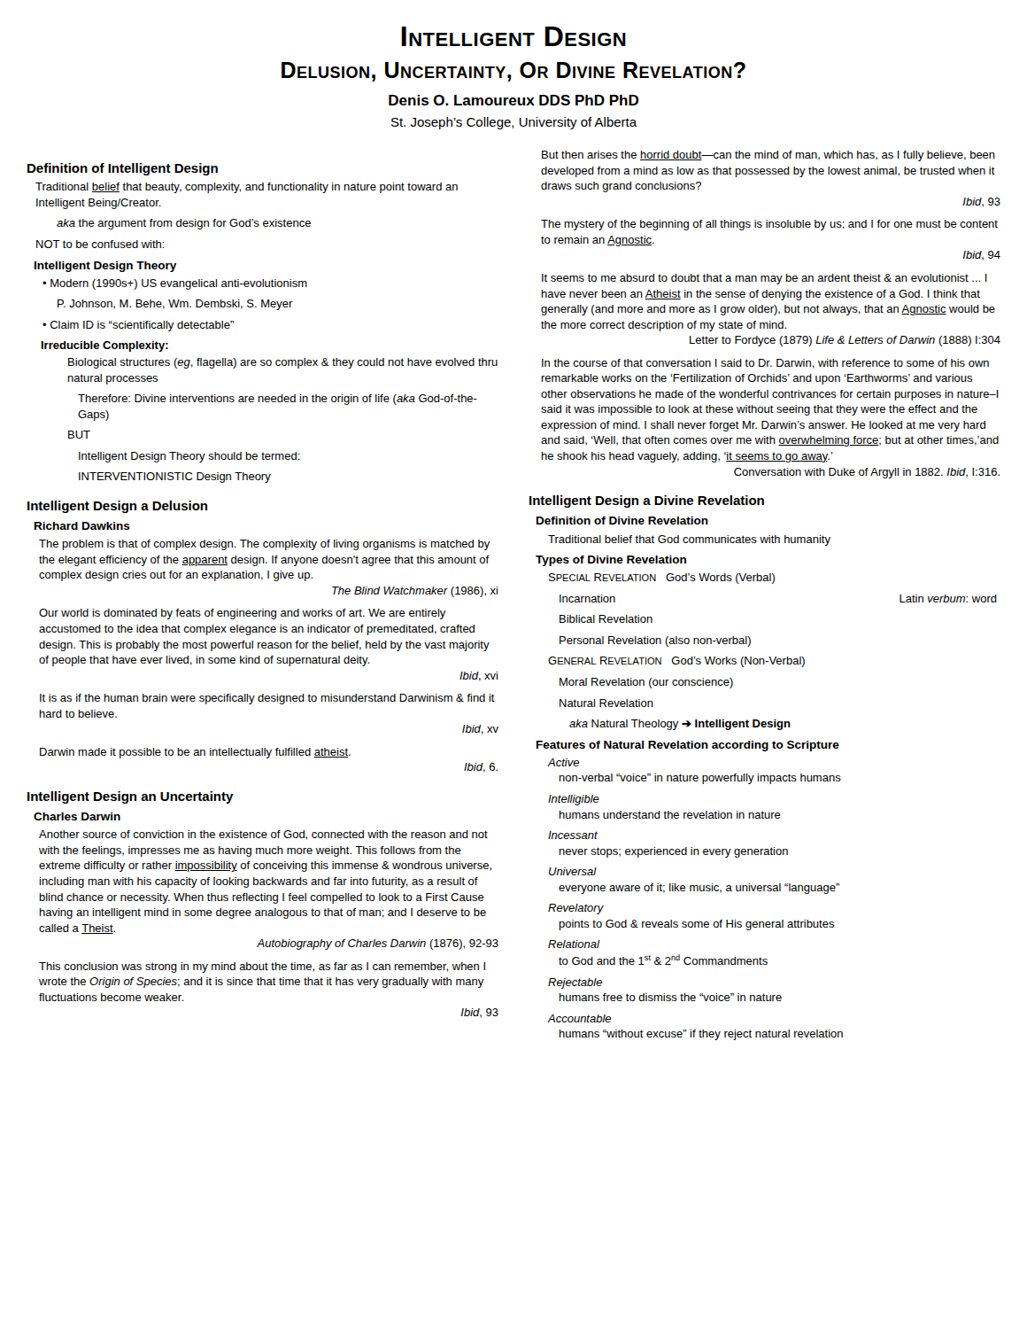Intelligent Design Delusion, Uncertainty, or Divine Revelation?
Denis O. Lamoureux DDS PhD PhD
St. Joseph’s College, University of Alberta
Definition of Intelligent Design
Traditional belief that beauty, complexity, and functionality in nature point toward an Intelligent Being/Creator.
aka the argument from design for God’s existence
NOT to be confused with:
Intelligent Design Theory
Modern (1990s+) US evangelical anti-evolutionism
P. Johnson, M. Behe, Wm. Dembski, S. Meyer
Claim ID is “scientifically detectable”
Irreducible Complexity:
Biological structures (eg, flagella) are so complex & they could not have evolved thru natural processes
Therefore: Divine interventions are needed in the origin of life (aka God-of-the-Gaps)
BUT
Intelligent Design Theory should be termed:
INTERVENTIONISTIC Design Theory
Intelligent Design a Delusion
Richard Dawkins
The problem is that of complex design. The complexity of living organisms is matched by the elegant efficiency of the apparent design. If anyone doesn't agree that this amount of complex design cries out for an explanation, I give up. The Blind Watchmaker (1986), xi
Our world is dominated by feats of engineering and works of art. We are entirely accustomed to the idea that complex elegance is an indicator of premeditated, crafted design. This is probably the most powerful reason for the belief, held by the vast majority of people that have ever lived, in some kind of supernatural deity. Ibid, xvi
It is as if the human brain were specifically designed to misunderstand Darwinism & find it hard to believe. Ibid, xv
Darwin made it possible to be an intellectually fulfilled atheist. Ibid, 6.
Intelligent Design an Uncertainty
Charles Darwin
Another source of conviction in the existence of God, connected with the reason and not with the feelings, impresses me as having much more weight. This follows from the extreme difficulty or rather impossibility of conceiving this immense & wondrous universe, including man with his capacity of looking backwards and far into futurity, as a result of blind chance or necessity. When thus reflecting I feel compelled to look to a First Cause having an intelligent mind in some degree analogous to that of man; and I deserve to be called a Theist. Autobiography of Charles Darwin (1876), 92-93
This conclusion was strong in my mind about the time, as far as I can remember, when I wrote the Origin of Species; and it is since that time that it has very gradually with many fluctuations become weaker. Ibid, 93
But then arises the horrid doubt—can the mind of man, which has, as I fully believe, been developed from a mind as low as that possessed by the lowest animal, be trusted when it draws such grand conclusions? Ibid, 93
The mystery of the beginning of all things is insoluble by us; and I for one must be content to remain an Agnostic. Ibid, 94
It seems to me absurd to doubt that a man may be an ardent theist & an evolutionist ... I have never been an Atheist in the sense of denying the existence of a God. I think that generally (and more and more as I grow older), but not always, that an Agnostic would be the more correct description of my state of mind. Letter to Fordyce (1879) Life & Letters of Darwin (1888) I:304
In the course of that conversation I said to Dr. Darwin, with reference to some of his own remarkable works on the ‘Fertilization of Orchids’ and upon ‘Earthworms’ and various other observations he made of the wonderful contrivances for certain purposes in nature–I said it was impossible to look at these without seeing that they were the effect and the expression of mind. I shall never forget Mr. Darwin’s answer. He looked at me very hard and said, ‘Well, that often comes over me with overwhelming force; but at other times,’and he shook his head vaguely, adding, ‘it seems to go away.’ Conversation with Duke of Argyll in 1882. Ibid, I:316.
Intelligent Design a Divine Revelation
Definition of Divine Revelation
Traditional belief that God communicates with humanity
Types of Divine Revelation
SPECIAL REVELATION God’s Words (Verbal)
Incarnation Latin verbum: word
Biblical Revelation
Personal Revelation (also non-verbal)
GENERAL REVELATION God’s Works (Non-Verbal)
Moral Revelation (our conscience)
Natural Revelation
aka Natural Theology ➔ Intelligent Design
Features of Natural Revelation according to Scripture
Active
non-verbal “voice” in nature powerfully impacts humans
Intelligible
humans understand the revelation in nature
Incessant
never stops; experienced in every generation
Universal
everyone aware of it; like music, a universal “language”
Revelatory
points to God & reveals some of His general attributes
Relational
to God and the 1st & 2nd Commandments
Rejectable
humans free to dismiss the “voice” in nature
Accountable
humans “without excuse” if they reject natural revelation